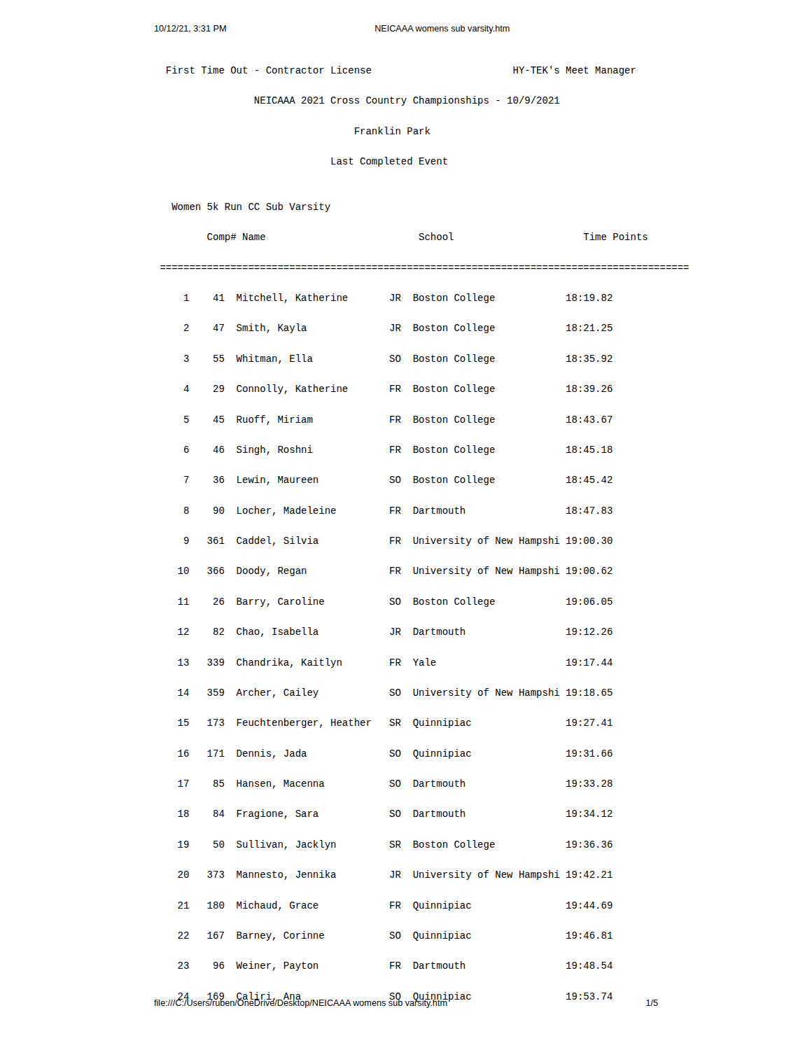10/12/21, 3:31 PM NEICAAA womens sub varsity.htm
  First Time Out - Contractor License                        HY-TEK's Meet Manager

                 NEICAAA 2021 Cross Country Championships - 10/9/2021

                                  Franklin Park

                              Last Completed Event


   Women 5k Run CC Sub Varsity

         Comp# Name                          School                      Time Points

 ==========================================================================================

     1    41  Mitchell, Katherine       JR  Boston College            18:19.82

     2    47  Smith, Kayla              JR  Boston College            18:21.25

     3    55  Whitman, Ella             SO  Boston College            18:35.92

     4    29  Connolly, Katherine       FR  Boston College            18:39.26

     5    45  Ruoff, Miriam             FR  Boston College            18:43.67

     6    46  Singh, Roshni             FR  Boston College            18:45.18

     7    36  Lewin, Maureen            SO  Boston College            18:45.42

     8    90  Locher, Madeleine         FR  Dartmouth                 18:47.83

     9   361  Caddel, Silvia            FR  University of New Hampshi 19:00.30

    10   366  Doody, Regan              FR  University of New Hampshi 19:00.62

    11    26  Barry, Caroline           SO  Boston College            19:06.05

    12    82  Chao, Isabella            JR  Dartmouth                 19:12.26

    13   339  Chandrika, Kaitlyn        FR  Yale                      19:17.44

    14   359  Archer, Cailey            SO  University of New Hampshi 19:18.65

    15   173  Feuchtenberger, Heather   SR  Quinnipiac                19:27.41

    16   171  Dennis, Jada              SO  Quinnipiac                19:31.66

    17    85  Hansen, Macenna           SO  Dartmouth                 19:33.28

    18    84  Fragione, Sara            SO  Dartmouth                 19:34.12

    19    50  Sullivan, Jacklyn         SR  Boston College            19:36.36

    20   373  Mannesto, Jennika         JR  University of New Hampshi 19:42.21

    21   180  Michaud, Grace            FR  Quinnipiac                19:44.69

    22   167  Barney, Corinne           SO  Quinnipiac                19:46.81

    23    96  Weiner, Payton            FR  Dartmouth                 19:48.54

    24   169  Caliri, Ana               SO  Quinnipiac                19:53.74
file:///C:/Users/ruben/OneDrive/Desktop/NEICAAA womens sub varsity.htm 1/5